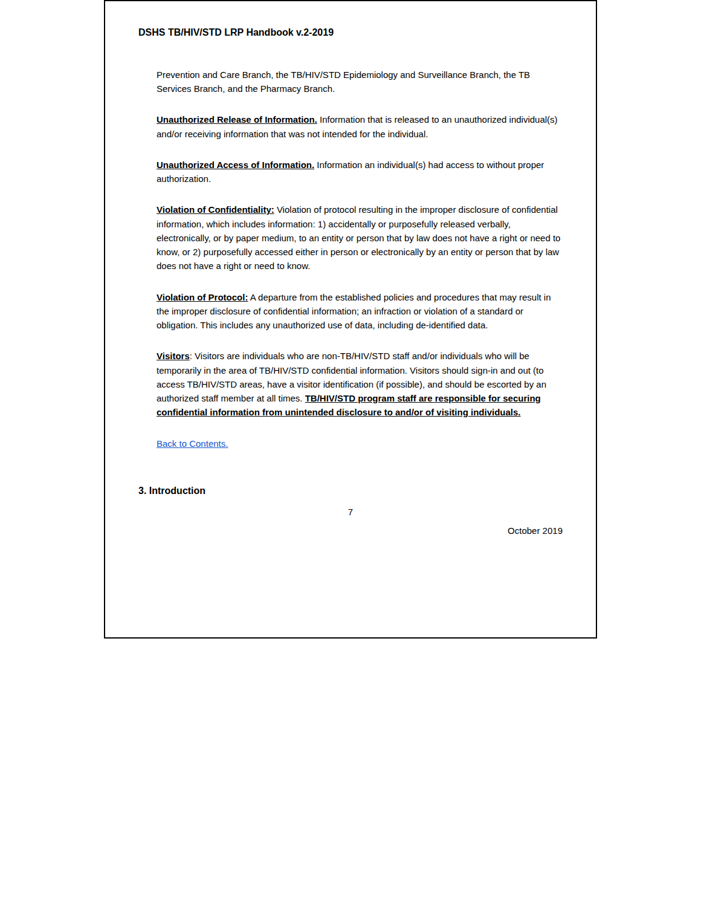DSHS TB/HIV/STD LRP Handbook v.2-2019
Prevention and Care Branch, the TB/HIV/STD Epidemiology and Surveillance Branch, the TB Services Branch, and the Pharmacy Branch.
Unauthorized Release of Information. Information that is released to an unauthorized individual(s) and/or receiving information that was not intended for the individual.
Unauthorized Access of Information. Information an individual(s) had access to without proper authorization.
Violation of Confidentiality: Violation of protocol resulting in the improper disclosure of confidential information, which includes information: 1) accidentally or purposefully released verbally, electronically, or by paper medium, to an entity or person that by law does not have a right or need to know, or 2) purposefully accessed either in person or electronically by an entity or person that by law does not have a right or need to know.
Violation of Protocol: A departure from the established policies and procedures that may result in the improper disclosure of confidential information; an infraction or violation of a standard or obligation. This includes any unauthorized use of data, including de-identified data.
Visitors: Visitors are individuals who are non-TB/HIV/STD staff and/or individuals who will be temporarily in the area of TB/HIV/STD confidential information. Visitors should sign-in and out (to access TB/HIV/STD areas, have a visitor identification (if possible), and should be escorted by an authorized staff member at all times. TB/HIV/STD program staff are responsible for securing confidential information from unintended disclosure to and/or of visiting individuals.
Back to Contents.
3. Introduction
7
October 2019